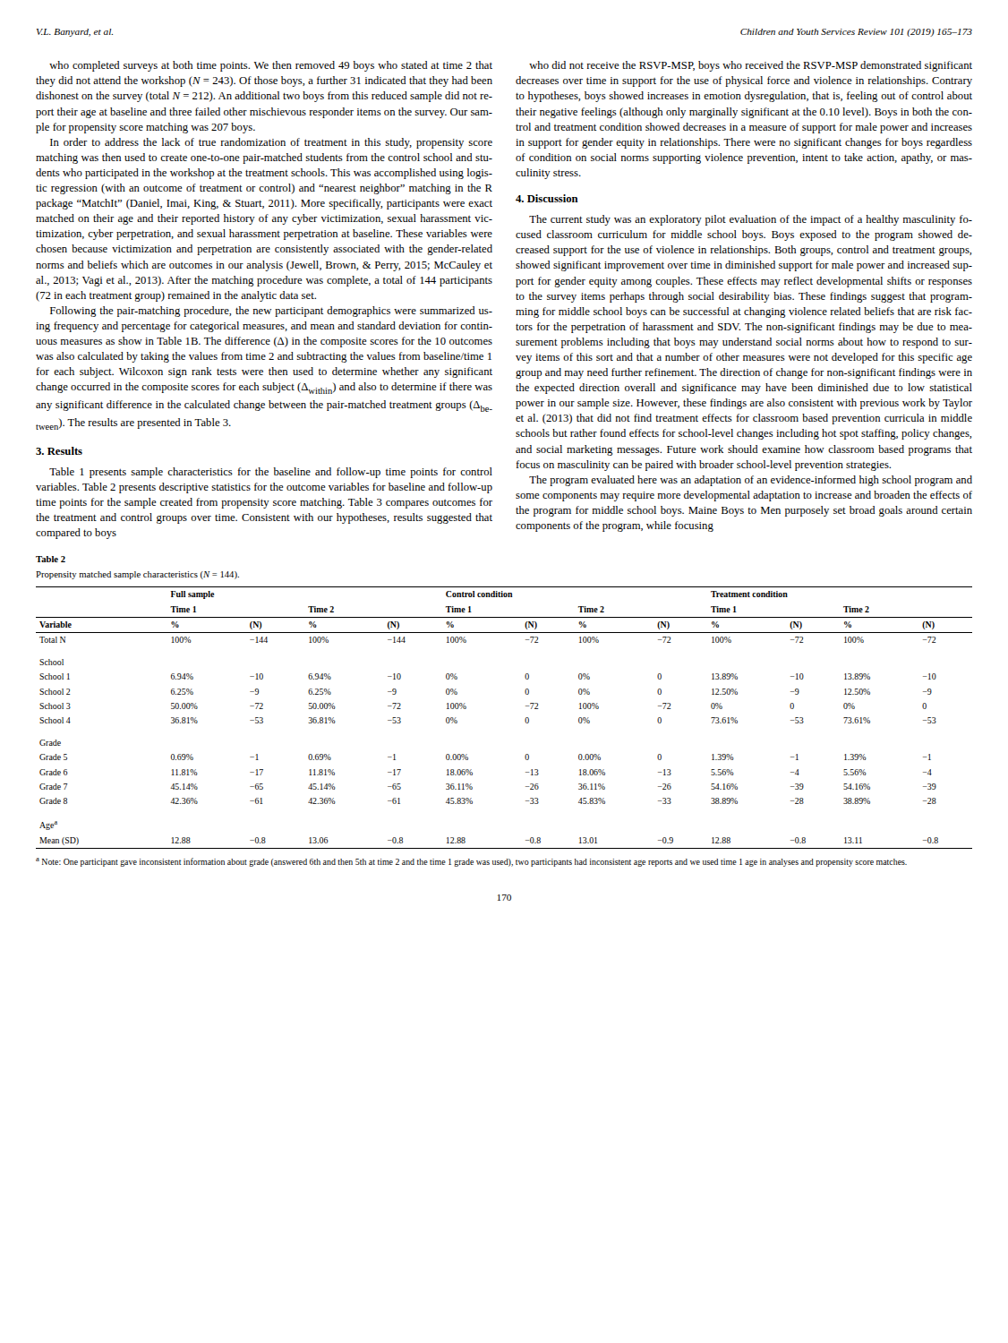V.L. Banyard, et al.
Children and Youth Services Review 101 (2019) 165–173
who completed surveys at both time points. We then removed 49 boys who stated at time 2 that they did not attend the workshop (N = 243). Of those boys, a further 31 indicated that they had been dishonest on the survey (total N = 212). An additional two boys from this reduced sample did not report their age at baseline and three failed other mischievous responder items on the survey. Our sample for propensity score matching was 207 boys.
In order to address the lack of true randomization of treatment in this study, propensity score matching was then used to create one-to-one pair-matched students from the control school and students who participated in the workshop at the treatment schools. This was accomplished using logistic regression (with an outcome of treatment or control) and “nearest neighbor” matching in the R package “MatchIt” (Daniel, Imai, King, & Stuart, 2011). More specifically, participants were exact matched on their age and their reported history of any cyber victimization, sexual harassment victimization, cyber perpetration, and sexual harassment perpetration at baseline. These variables were chosen because victimization and perpetration are consistently associated with the gender-related norms and beliefs which are outcomes in our analysis (Jewell, Brown, & Perry, 2015; McCauley et al., 2013; Vagi et al., 2013). After the matching procedure was complete, a total of 144 participants (72 in each treatment group) remained in the analytic data set.
Following the pair-matching procedure, the new participant demographics were summarized using frequency and percentage for categorical measures, and mean and standard deviation for continuous measures as show in Table 1B. The difference (Δ) in the composite scores for the 10 outcomes was also calculated by taking the values from time 2 and subtracting the values from baseline/time 1 for each subject. Wilcoxon sign rank tests were then used to determine whether any significant change occurred in the composite scores for each subject (Δwithin) and also to determine if there was any significant difference in the calculated change between the pair-matched treatment groups (Δbetween). The results are presented in Table 3.
3. Results
Table 1 presents sample characteristics for the baseline and follow-up time points for control variables. Table 2 presents descriptive statistics for the outcome variables for baseline and follow-up time points for the sample created from propensity score matching. Table 3 compares outcomes for the treatment and control groups over time. Consistent with our hypotheses, results suggested that compared to boys
who did not receive the RSVP-MSP, boys who received the RSVP-MSP demonstrated significant decreases over time in support for the use of physical force and violence in relationships. Contrary to hypotheses, boys showed increases in emotion dysregulation, that is, feeling out of control about their negative feelings (although only marginally significant at the 0.10 level). Boys in both the control and treatment condition showed decreases in a measure of support for male power and increases in support for gender equity in relationships. There were no significant changes for boys regardless of condition on social norms supporting violence prevention, intent to take action, apathy, or masculinity stress.
4. Discussion
The current study was an exploratory pilot evaluation of the impact of a healthy masculinity focused classroom curriculum for middle school boys. Boys exposed to the program showed decreased support for the use of violence in relationships. Both groups, control and treatment groups, showed significant improvement over time in diminished support for male power and increased support for gender equity among couples. These effects may reflect developmental shifts or responses to the survey items perhaps through social desirability bias. These findings suggest that programming for middle school boys can be successful at changing violence related beliefs that are risk factors for the perpetration of harassment and SDV. The non-significant findings may be due to measurement problems including that boys may understand social norms about how to respond to survey items of this sort and that a number of other measures were not developed for this specific age group and may need further refinement. The direction of change for non-significant findings were in the expected direction overall and significance may have been diminished due to low statistical power in our sample size. However, these findings are also consistent with previous work by Taylor et al. (2013) that did not find treatment effects for classroom based prevention curricula in middle schools but rather found effects for school-level changes including hot spot staffing, policy changes, and social marketing messages. Future work should examine how classroom based programs that focus on masculinity can be paired with broader school-level prevention strategies.
The program evaluated here was an adaptation of an evidence-informed high school program and some components may require more developmental adaptation to increase and broaden the effects of the program for middle school boys. Maine Boys to Men purposely set broad goals around certain components of the program, while focusing
Table 2
Propensity matched sample characteristics (N = 144).
| | Full sample | Control condition | Treatment condition |
| --- | --- | --- | --- |
| Time 1 | Time 2 | Time 1 | Time 2 | Time 1 | Time 2 |
| Variable | % | (N) | % | (N) | % | (N) | % | (N) | % | (N) | % | (N) |
| Total N | 100% | −144 | 100% | −144 | 100% | −72 | 100% | −72 | 100% | −72 | 100% | −72 |
| School | |
| School 1 | 6.94% | −10 | 6.94% | −10 | 0% | 0 | 0% | 0 | 13.89% | −10 | 13.89% | −10 |
| School 2 | 6.25% | −9 | 6.25% | −9 | 0% | 0 | 0% | 0 | 12.50% | −9 | 12.50% | −9 |
| School 3 | 50.00% | −72 | 50.00% | −72 | 100% | −72 | 100% | −72 | 0% | 0 | 0% | 0 |
| School 4 | 36.81% | −53 | 36.81% | −53 | 0% | 0 | 0% | 0 | 73.61% | −53 | 73.61% | −53 |
| Grade | |
| Grade 5 | 0.69% | −1 | 0.69% | −1 | 0.00% | 0 | 0.00% | 0 | 1.39% | −1 | 1.39% | −1 |
| Grade 6 | 11.81% | −17 | 11.81% | −17 | 18.06% | −13 | 18.06% | −13 | 5.56% | −4 | 5.56% | −4 |
| Grade 7 | 45.14% | −65 | 45.14% | −65 | 36.11% | −26 | 36.11% | −26 | 54.16% | −39 | 54.16% | −39 |
| Grade 8 | 42.36% | −61 | 42.36% | −61 | 45.83% | −33 | 45.83% | −33 | 38.89% | −28 | 38.89% | −28 |
| Age a | |
| Mean (SD) | 12.88 | −0.8 | 13.06 | −0.8 | 12.88 | −0.8 | 13.01 | −0.9 | 12.88 | −0.8 | 13.11 | −0.8 |
a Note: One participant gave inconsistent information about grade (answered 6th and then 5th at time 2 and the time 1 grade was used), two participants had inconsistent age reports and we used time 1 age in analyses and propensity score matches.
170